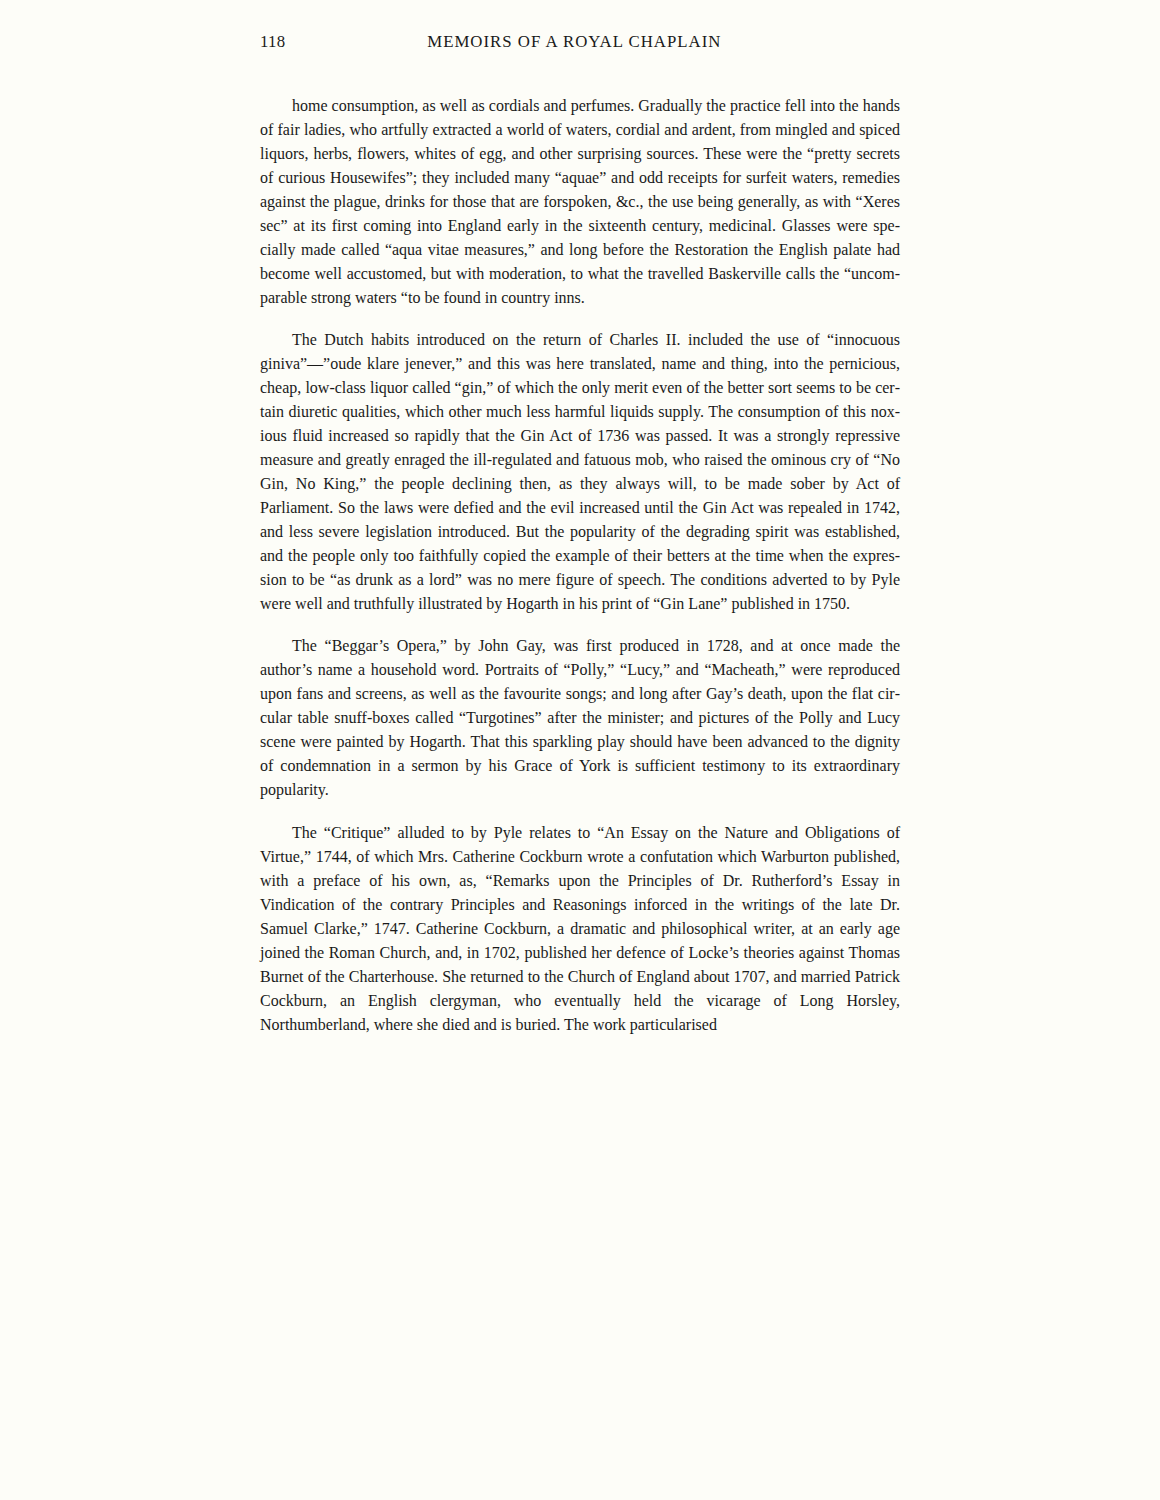118 Memoirs of a Royal Chaplain
home consumption, as well as cordials and perfumes. Gradually the practice fell into the hands of fair ladies, who artfully extracted a world of waters, cordial and ardent, from mingled and spiced liquors, herbs, flowers, whites of egg, and other surprising sources. These were the “pretty secrets of curious Housewifes”; they included many “aquae” and odd receipts for surfeit waters, remedies against the plague, drinks for those that are forspoken, &c., the use being generally, as with “Xeres sec” at its first coming into England early in the sixteenth century, medicinal. Glasses were specially made called “aqua vitae measures,” and long before the Restoration the English palate had become well accustomed, but with moderation, to what the travelled Baskerville calls the “uncomparable strong waters “to be found in country inns.
The Dutch habits introduced on the return of Charles II. included the use of “innocuous giniva”—”oude klare jenever,” and this was here translated, name and thing, into the pernicious, cheap, low-class liquor called “gin,” of which the only merit even of the better sort seems to be certain diuretic qualities, which other much less harmful liquids supply. The consumption of this noxious fluid increased so rapidly that the Gin Act of 1736 was passed. It was a strongly repressive measure and greatly enraged the ill-regulated and fatuous mob, who raised the ominous cry of “No Gin, No King,” the people declining then, as they always will, to be made sober by Act of Parliament. So the laws were defied and the evil increased until the Gin Act was repealed in 1742, and less severe legislation introduced. But the popularity of the degrading spirit was established, and the people only too faithfully copied the example of their betters at the time when the expression to be “as drunk as a lord” was no mere figure of speech. The conditions adverted to by Pyle were well and truthfully illustrated by Hogarth in his print of “Gin Lane” published in 1750.
The “Beggar’s Opera,” by John Gay, was first produced in 1728, and at once made the author’s name a household word. Portraits of “Polly,” “Lucy,” and “Macheath,” were reproduced upon fans and screens, as well as the favourite songs; and long after Gay’s death, upon the flat circular table snuff-boxes called “Turgotines” after the minister; and pictures of the Polly and Lucy scene were painted by Hogarth. That this sparkling play should have been advanced to the dignity of condemnation in a sermon by his Grace of York is sufficient testimony to its extraordinary popularity.
The “Critique” alluded to by Pyle relates to “An Essay on the Nature and Obligations of Virtue,” 1744, of which Mrs. Catherine Cockburn wrote a confutation which Warburton published, with a preface of his own, as, “Remarks upon the Principles of Dr. Rutherford’s Essay in Vindication of the contrary Principles and Reasonings inforced in the writings of the late Dr. Samuel Clarke,” 1747. Catherine Cockburn, a dramatic and philosophical writer, at an early age joined the Roman Church, and, in 1702, published her defence of Locke’s theories against Thomas Burnet of the Charterhouse. She returned to the Church of England about 1707, and married Patrick Cockburn, an English clergyman, who eventually held the vicarage of Long Horsley, Northumberland, where she died and is buried. The work particularised